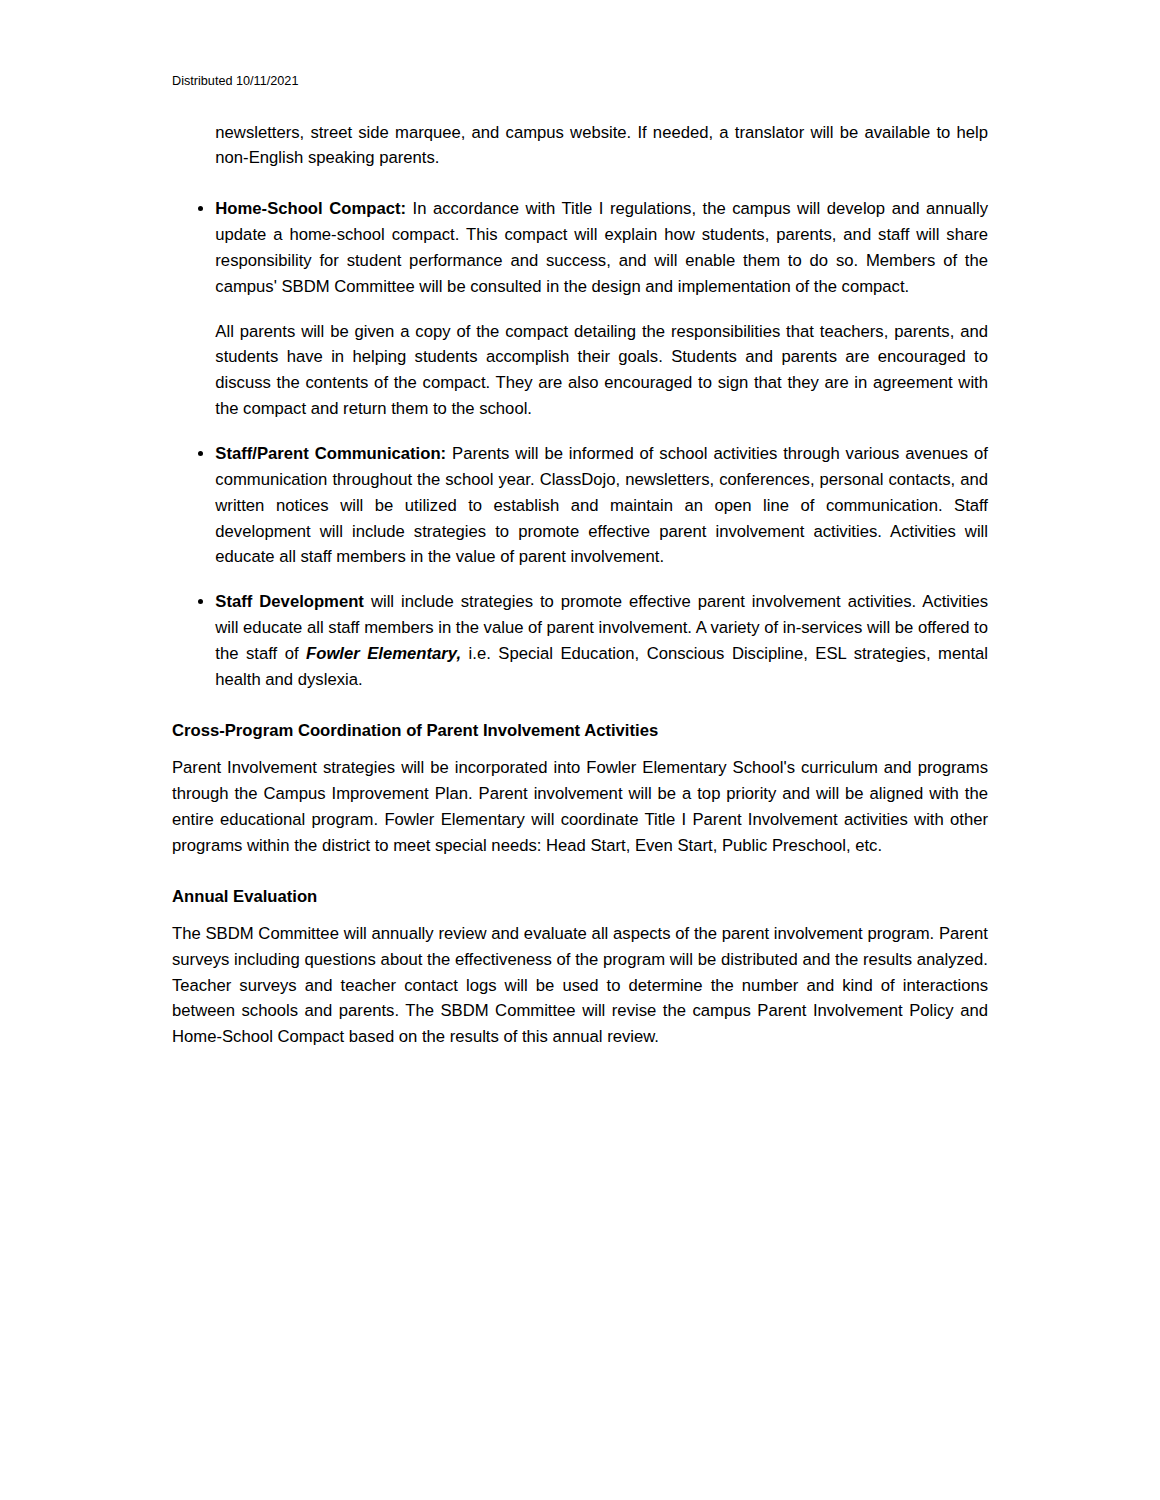Distributed 10/11/2021
newsletters, street side marquee, and campus website. If needed, a translator will be available to help non-English speaking parents.
Home-School Compact: In accordance with Title I regulations, the campus will develop and annually update a home-school compact. This compact will explain how students, parents, and staff will share responsibility for student performance and success, and will enable them to do so. Members of the campus' SBDM Committee will be consulted in the design and implementation of the compact.
All parents will be given a copy of the compact detailing the responsibilities that teachers, parents, and students have in helping students accomplish their goals. Students and parents are encouraged to discuss the contents of the compact. They are also encouraged to sign that they are in agreement with the compact and return them to the school.
Staff/Parent Communication: Parents will be informed of school activities through various avenues of communication throughout the school year. ClassDojo, newsletters, conferences, personal contacts, and written notices will be utilized to establish and maintain an open line of communication. Staff development will include strategies to promote effective parent involvement activities. Activities will educate all staff members in the value of parent involvement.
Staff Development will include strategies to promote effective parent involvement activities. Activities will educate all staff members in the value of parent involvement. A variety of in-services will be offered to the staff of Fowler Elementary, i.e. Special Education, Conscious Discipline, ESL strategies, mental health and dyslexia.
Cross-Program Coordination of Parent Involvement Activities
Parent Involvement strategies will be incorporated into Fowler Elementary School's curriculum and programs through the Campus Improvement Plan. Parent involvement will be a top priority and will be aligned with the entire educational program. Fowler Elementary will coordinate Title I Parent Involvement activities with other programs within the district to meet special needs: Head Start, Even Start, Public Preschool, etc.
Annual Evaluation
The SBDM Committee will annually review and evaluate all aspects of the parent involvement program. Parent surveys including questions about the effectiveness of the program will be distributed and the results analyzed. Teacher surveys and teacher contact logs will be used to determine the number and kind of interactions between schools and parents. The SBDM Committee will revise the campus Parent Involvement Policy and Home-School Compact based on the results of this annual review.